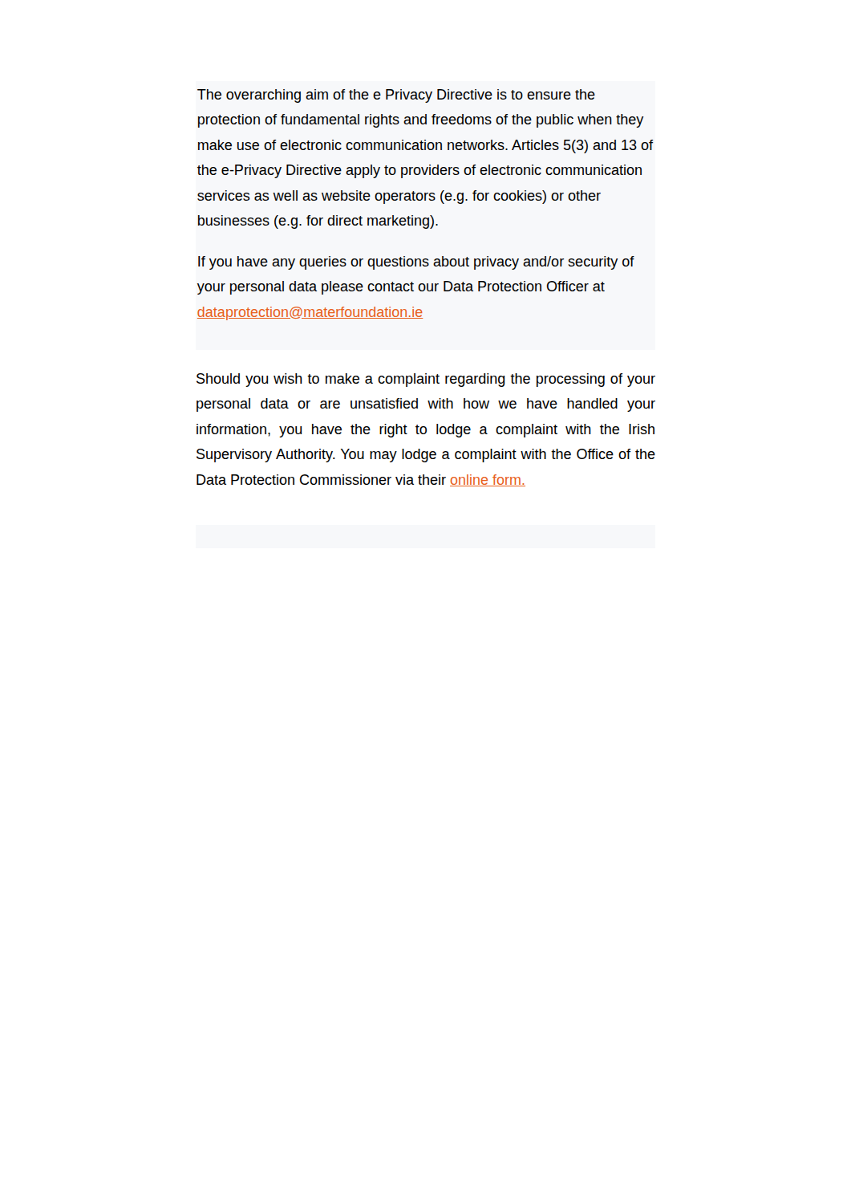The overarching aim of the e Privacy Directive is to ensure the protection of fundamental rights and freedoms of the public when they make use of electronic communication networks. Articles 5(3) and 13 of the e-Privacy Directive apply to providers of electronic communication services as well as website operators (e.g. for cookies) or other businesses (e.g. for direct marketing).
If you have any queries or questions about privacy and/or security of your personal data please contact our Data Protection Officer at dataprotection@materfoundation.ie
Should you wish to make a complaint regarding the processing of your personal data or are unsatisfied with how we have handled your information, you have the right to lodge a complaint with the Irish Supervisory Authority. You may lodge a complaint with the Office of the Data Protection Commissioner via their online form.